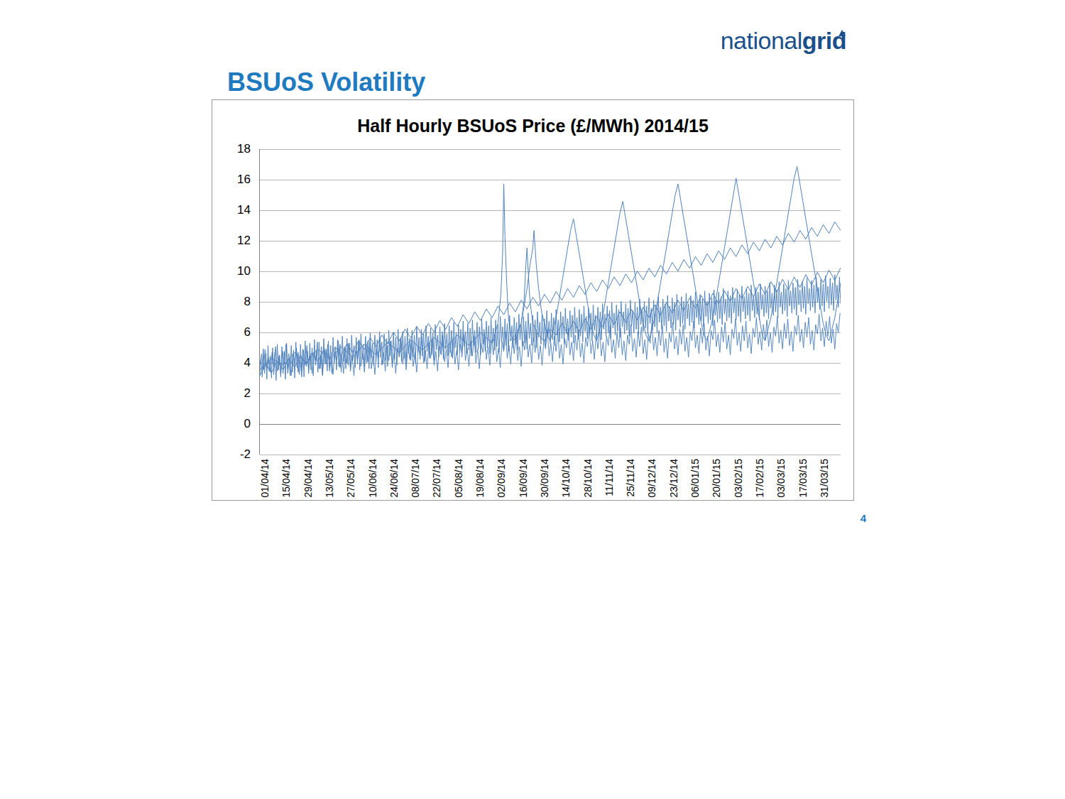national grid
BSUoS Volatility
Half Hourly BSUoS Price (£/MWh) 2014/15
18 16 14 12 10 8 6 4 2 0 -2
01/04/14 15/04/14 29/04/14 13/05/14 27/05/14 10/06/14 24/06/14 08/07/14 22/07/14 05/08/14 19/08/14 02/09/14 16/09/14 30/09/14 14/10/14 28/10/14 11/11/14 25/11/14 09/12/14 23/12/14 06/01/15 20/01/15 03/02/15 17/02/15 03/03/15 17/03/15 31/03/15
4